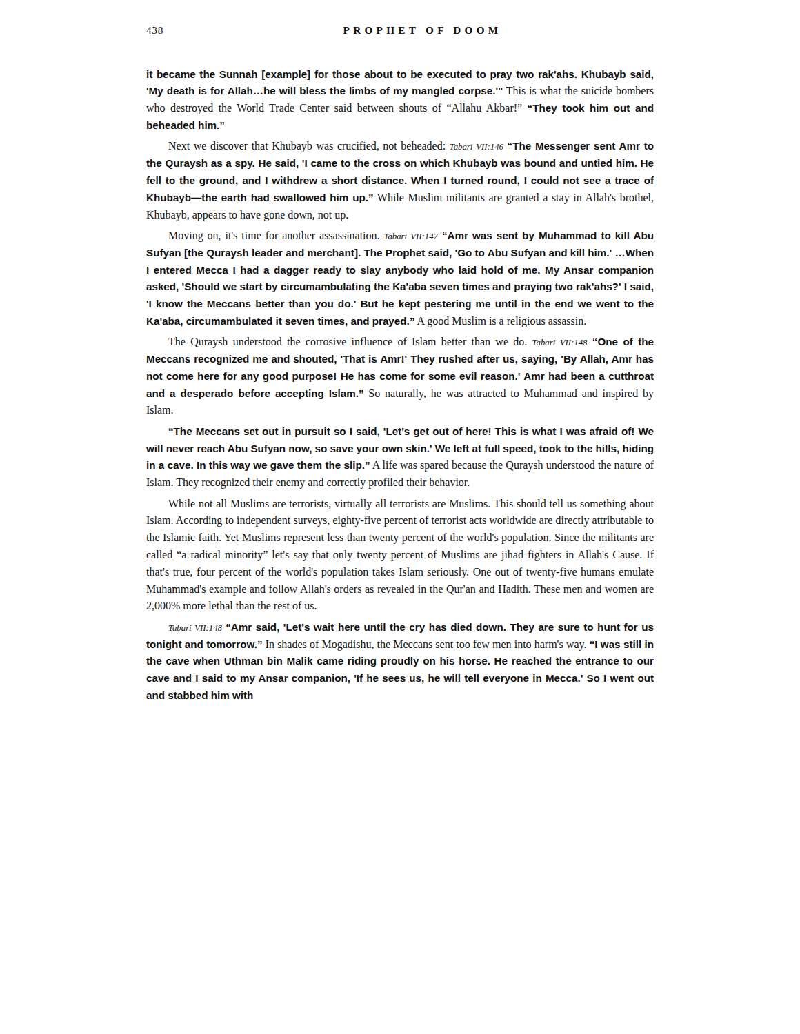438
Prophet of Doom
it became the Sunnah [example] for those about to be executed to pray two rak'ahs. Khubayb said, 'My death is for Allah…he will bless the limbs of my mangled corpse.'" This is what the suicide bombers who destroyed the World Trade Center said between shouts of “Allahu Akbar!” “They took him out and beheaded him.”
Next we discover that Khubayb was crucified, not beheaded: Tabari VII:146 “The Messenger sent Amr to the Quraysh as a spy. He said, 'I came to the cross on which Khubayb was bound and untied him. He fell to the ground, and I withdrew a short distance. When I turned round, I could not see a trace of Khubayb—the earth had swallowed him up.” While Muslim militants are granted a stay in Allah's brothel, Khubayb, appears to have gone down, not up.
Moving on, it's time for another assassination. Tabari VII:147 “Amr was sent by Muhammad to kill Abu Sufyan [the Quraysh leader and merchant]. The Prophet said, 'Go to Abu Sufyan and kill him.' …When I entered Mecca I had a dagger ready to slay anybody who laid hold of me. My Ansar companion asked, 'Should we start by circumambulating the Ka'aba seven times and praying two rak'ahs?' I said, 'I know the Meccans better than you do.' But he kept pestering me until in the end we went to the Ka'aba, circumambulated it seven times, and prayed.” A good Muslim is a religious assassin.
The Quraysh understood the corrosive influence of Islam better than we do. Tabari VII:148 “One of the Meccans recognized me and shouted, 'That is Amr!' They rushed after us, saying, 'By Allah, Amr has not come here for any good purpose! He has come for some evil reason.' Amr had been a cutthroat and a desperado before accepting Islam.” So naturally, he was attracted to Muhammad and inspired by Islam.
“The Meccans set out in pursuit so I said, 'Let's get out of here! This is what I was afraid of! We will never reach Abu Sufyan now, so save your own skin.' We left at full speed, took to the hills, hiding in a cave. In this way we gave them the slip.” A life was spared because the Quraysh understood the nature of Islam. They recognized their enemy and correctly profiled their behavior.
While not all Muslims are terrorists, virtually all terrorists are Muslims. This should tell us something about Islam. According to independent surveys, eighty-five percent of terrorist acts worldwide are directly attributable to the Islamic faith. Yet Muslims represent less than twenty percent of the world's population. Since the militants are called “a radical minority” let's say that only twenty percent of Muslims are jihad fighters in Allah's Cause. If that's true, four percent of the world's population takes Islam seriously. One out of twenty-five humans emulate Muhammad's example and follow Allah's orders as revealed in the Qur'an and Hadith. These men and women are 2,000% more lethal than the rest of us.
Tabari VII:148 “Amr said, 'Let's wait here until the cry has died down. They are sure to hunt for us tonight and tomorrow.” In shades of Mogadishu, the Meccans sent too few men into harm's way. “I was still in the cave when Uthman bin Malik came riding proudly on his horse. He reached the entrance to our cave and I said to my Ansar companion, 'If he sees us, he will tell everyone in Mecca.' So I went out and stabbed him with